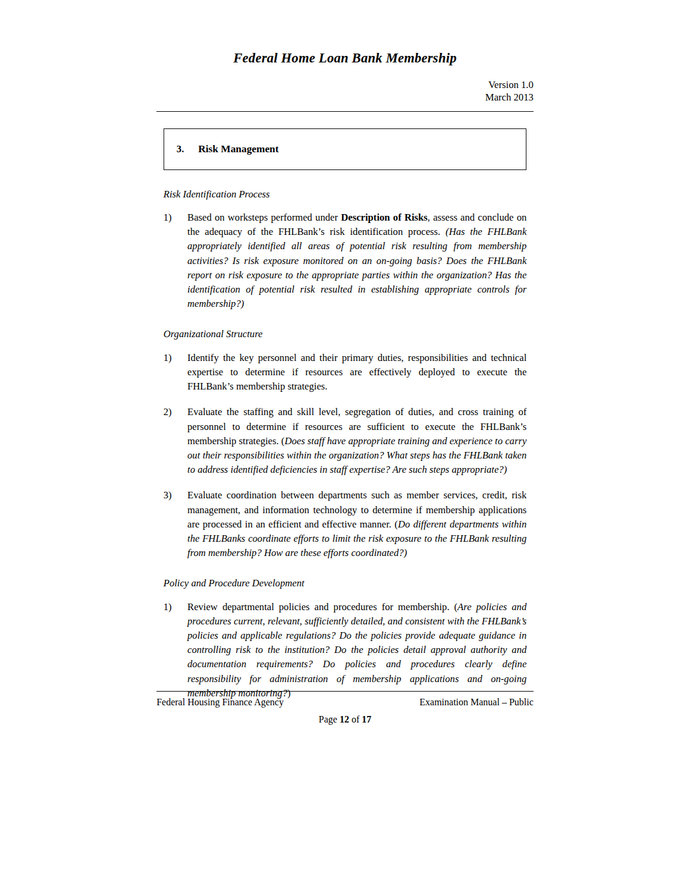Federal Home Loan Bank Membership
Version 1.0
March 2013
3. Risk Management
Risk Identification Process
1) Based on worksteps performed under Description of Risks, assess and conclude on the adequacy of the FHLBank’s risk identification process. (Has the FHLBank appropriately identified all areas of potential risk resulting from membership activities? Is risk exposure monitored on an on-going basis? Does the FHLBank report on risk exposure to the appropriate parties within the organization? Has the identification of potential risk resulted in establishing appropriate controls for membership?)
Organizational Structure
1) Identify the key personnel and their primary duties, responsibilities and technical expertise to determine if resources are effectively deployed to execute the FHLBank’s membership strategies.
2) Evaluate the staffing and skill level, segregation of duties, and cross training of personnel to determine if resources are sufficient to execute the FHLBank’s membership strategies. (Does staff have appropriate training and experience to carry out their responsibilities within the organization? What steps has the FHLBank taken to address identified deficiencies in staff expertise? Are such steps appropriate?)
3) Evaluate coordination between departments such as member services, credit, risk management, and information technology to determine if membership applications are processed in an efficient and effective manner. (Do different departments within the FHLBanks coordinate efforts to limit the risk exposure to the FHLBank resulting from membership? How are these efforts coordinated?)
Policy and Procedure Development
1) Review departmental policies and procedures for membership. (Are policies and procedures current, relevant, sufficiently detailed, and consistent with the FHLBank’s policies and applicable regulations? Do the policies provide adequate guidance in controlling risk to the institution? Do the policies detail approval authority and documentation requirements? Do policies and procedures clearly define responsibility for administration of membership applications and on-going membership monitoring?)
Federal Housing Finance Agency Examination Manual – Public
Page 12 of 17